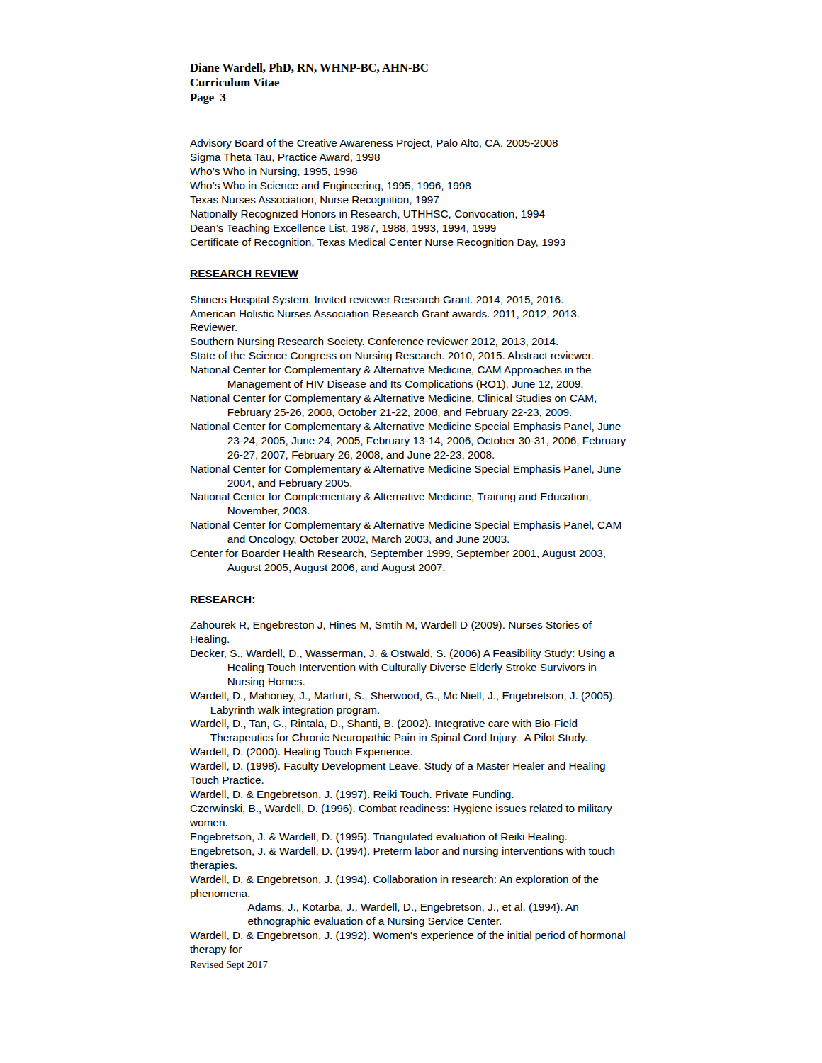Diane Wardell, PhD, RN, WHNP-BC, AHN-BC
Curriculum Vitae
Page 3
Advisory Board of the Creative Awareness Project, Palo Alto, CA. 2005-2008
Sigma Theta Tau, Practice Award, 1998
Who’s Who in Nursing, 1995, 1998
Who’s Who in Science and Engineering, 1995, 1996, 1998
Texas Nurses Association, Nurse Recognition, 1997
Nationally Recognized Honors in Research, UTHHSC, Convocation, 1994
Dean’s Teaching Excellence List, 1987, 1988, 1993, 1994, 1999
Certificate of Recognition, Texas Medical Center Nurse Recognition Day, 1993
RESEARCH REVIEW
Shiners Hospital System. Invited reviewer Research Grant. 2014, 2015, 2016.
American Holistic Nurses Association Research Grant awards. 2011, 2012, 2013. Reviewer.
Southern Nursing Research Society. Conference reviewer 2012, 2013, 2014.
State of the Science Congress on Nursing Research. 2010, 2015. Abstract reviewer.
National Center for Complementary & Alternative Medicine, CAM Approaches in the Management of HIV Disease and Its Complications (RO1), June 12, 2009.
National Center for Complementary & Alternative Medicine, Clinical Studies on CAM, February 25-26, 2008, October 21-22, 2008, and February 22-23, 2009.
National Center for Complementary & Alternative Medicine Special Emphasis Panel, June 23-24, 2005, June 24, 2005, February 13-14, 2006, October 30-31, 2006, February 26-27, 2007, February 26, 2008, and June 22-23, 2008.
National Center for Complementary & Alternative Medicine Special Emphasis Panel, June 2004, and February 2005.
National Center for Complementary & Alternative Medicine, Training and Education, November, 2003.
National Center for Complementary & Alternative Medicine Special Emphasis Panel, CAM and Oncology, October 2002, March 2003, and June 2003.
Center for Boarder Health Research, September 1999, September 2001, August 2003, August 2005, August 2006, and August 2007.
RESEARCH:
Zahourek R, Engebreston J, Hines M, Smtih M, Wardell D (2009). Nurses Stories of Healing.
Decker, S., Wardell, D., Wasserman, J. & Ostwald, S. (2006) A Feasibility Study: Using a Healing Touch Intervention with Culturally Diverse Elderly Stroke Survivors in Nursing Homes.
Wardell, D., Mahoney, J., Marfurt, S., Sherwood, G., Mc Niell, J., Engebretson, J. (2005). Labyrinth walk integration program.
Wardell, D., Tan, G., Rintala, D., Shanti, B. (2002). Integrative care with Bio-Field Therapeutics for Chronic Neuropathic Pain in Spinal Cord Injury. A Pilot Study.
Wardell, D. (2000). Healing Touch Experience.
Wardell, D. (1998). Faculty Development Leave. Study of a Master Healer and Healing Touch Practice.
Wardell, D. & Engebretson, J. (1997). Reiki Touch. Private Funding.
Czerwinski, B., Wardell, D. (1996). Combat readiness: Hygiene issues related to military women.
Engebretson, J. & Wardell, D. (1995). Triangulated evaluation of Reiki Healing.
Engebretson, J. & Wardell, D. (1994). Preterm labor and nursing interventions with touch therapies.
Wardell, D. & Engebretson, J. (1994). Collaboration in research: An exploration of the phenomena.
Adams, J., Kotarba, J., Wardell, D., Engebretson, J., et al. (1994). An ethnographic evaluation of a Nursing Service Center.
Wardell, D. & Engebretson, J. (1992). Women's experience of the initial period of hormonal therapy for
Revised Sept 2017